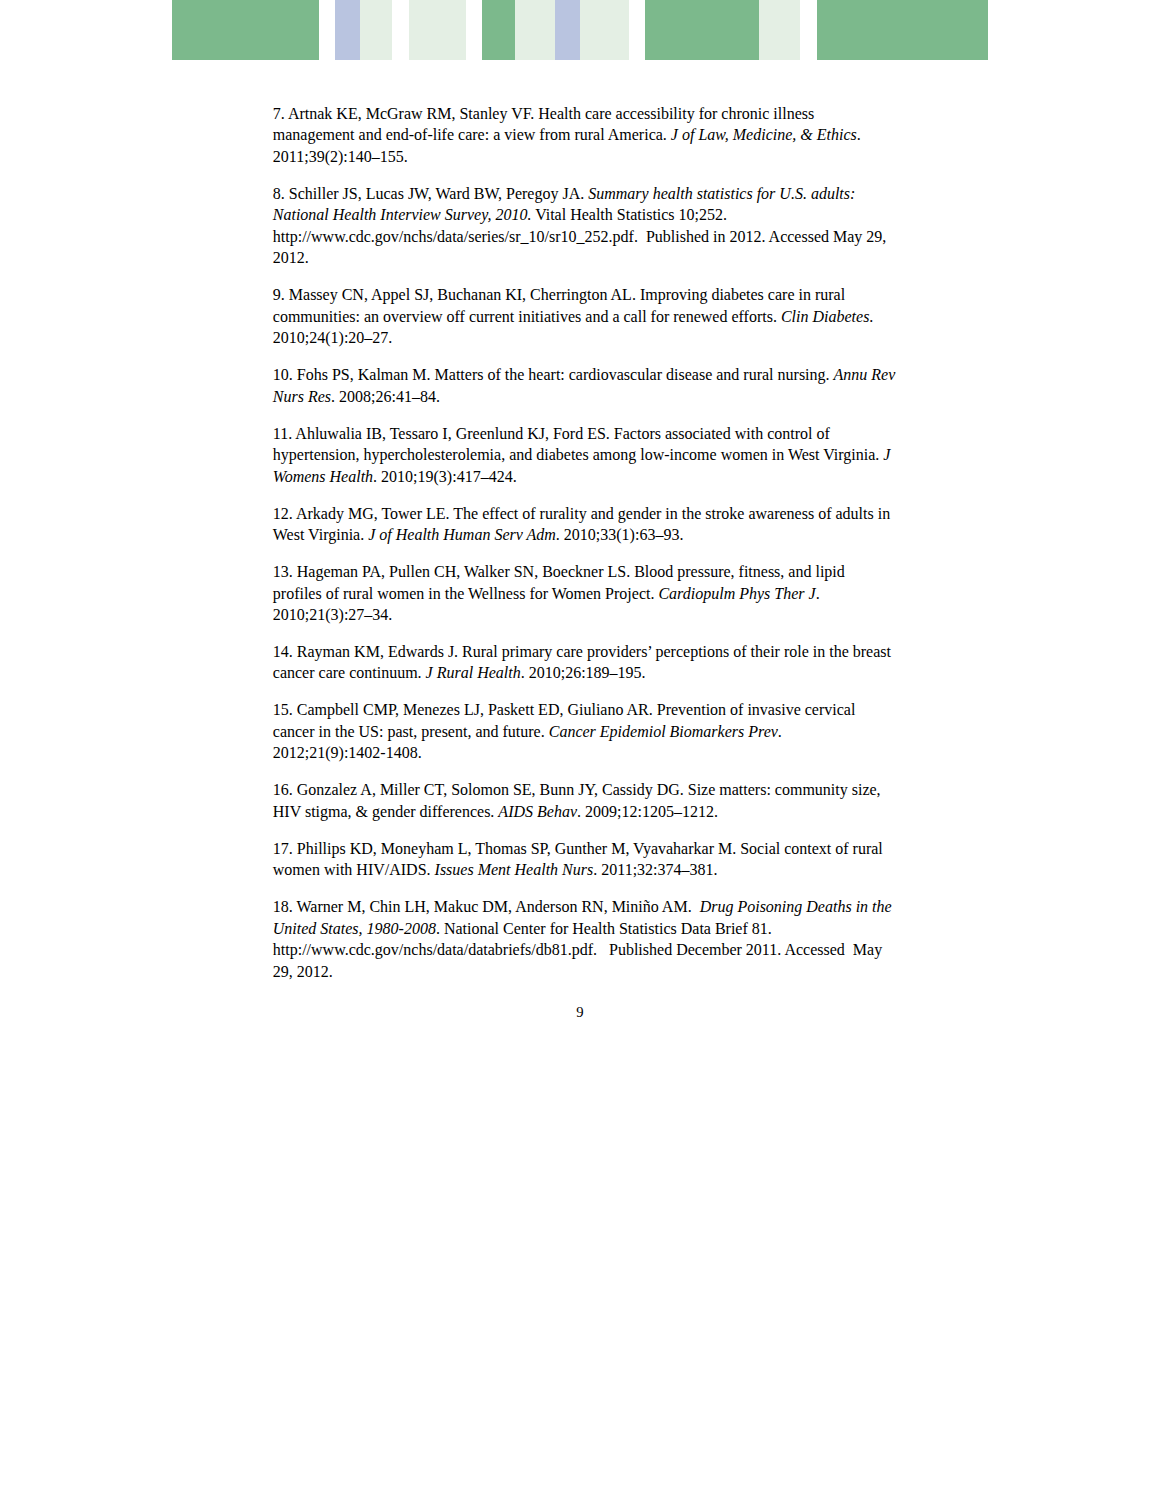7. Artnak KE, McGraw RM, Stanley VF. Health care accessibility for chronic illness management and end-of-life care: a view from rural America. J of Law, Medicine, & Ethics. 2011;39(2):140–155.
8. Schiller JS, Lucas JW, Ward BW, Peregoy JA. Summary health statistics for U.S. adults: National Health Interview Survey, 2010. Vital Health Statistics 10;252. http://www.cdc.gov/nchs/data/series/sr_10/sr10_252.pdf. Published in 2012. Accessed May 29, 2012.
9. Massey CN, Appel SJ, Buchanan KI, Cherrington AL. Improving diabetes care in rural communities: an overview off current initiatives and a call for renewed efforts. Clin Diabetes. 2010;24(1):20–27.
10. Fohs PS, Kalman M. Matters of the heart: cardiovascular disease and rural nursing. Annu Rev Nurs Res. 2008;26:41–84.
11. Ahluwalia IB, Tessaro I, Greenlund KJ, Ford ES. Factors associated with control of hypertension, hypercholesterolemia, and diabetes among low-income women in West Virginia. J Womens Health. 2010;19(3):417–424.
12. Arkady MG, Tower LE. The effect of rurality and gender in the stroke awareness of adults in West Virginia. J of Health Human Serv Adm. 2010;33(1):63–93.
13. Hageman PA, Pullen CH, Walker SN, Boeckner LS. Blood pressure, fitness, and lipid profiles of rural women in the Wellness for Women Project. Cardiopulm Phys Ther J. 2010;21(3):27–34.
14. Rayman KM, Edwards J. Rural primary care providers’ perceptions of their role in the breast cancer care continuum. J Rural Health. 2010;26:189–195.
15. Campbell CMP, Menezes LJ, Paskett ED, Giuliano AR. Prevention of invasive cervical cancer in the US: past, present, and future. Cancer Epidemiol Biomarkers Prev. 2012;21(9):1402-1408.
16. Gonzalez A, Miller CT, Solomon SE, Bunn JY, Cassidy DG. Size matters: community size, HIV stigma, & gender differences. AIDS Behav. 2009;12:1205–1212.
17. Phillips KD, Moneyham L, Thomas SP, Gunther M, Vyavaharkar M. Social context of rural women with HIV/AIDS. Issues Ment Health Nurs. 2011;32:374–381.
18. Warner M, Chin LH, Makuc DM, Anderson RN, Miniño AM. Drug Poisoning Deaths in the United States, 1980-2008. National Center for Health Statistics Data Brief 81. http://www.cdc.gov/nchs/data/databriefs/db81.pdf. Published December 2011. Accessed May 29, 2012.
9